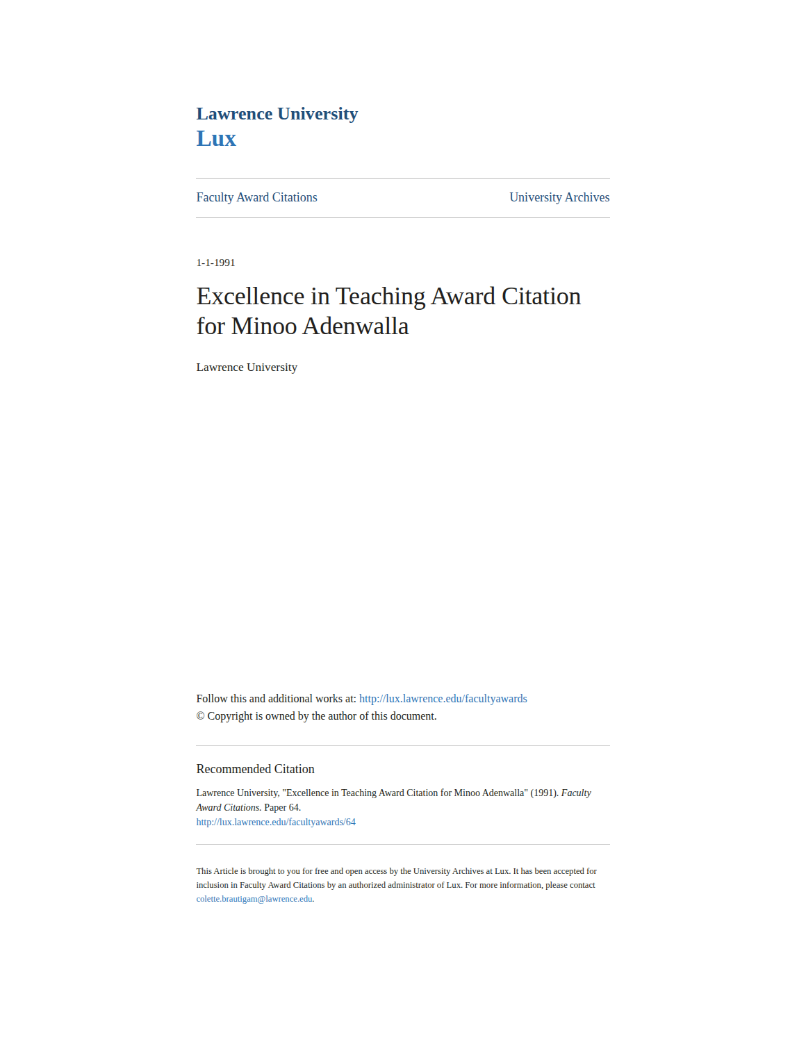Lawrence University
Lux
Faculty Award Citations
University Archives
1-1-1991
Excellence in Teaching Award Citation for Minoo Adenwalla
Lawrence University
Follow this and additional works at: http://lux.lawrence.edu/facultyawards
© Copyright is owned by the author of this document.
Recommended Citation
Lawrence University, "Excellence in Teaching Award Citation for Minoo Adenwalla" (1991). Faculty Award Citations. Paper 64.
http://lux.lawrence.edu/facultyawards/64
This Article is brought to you for free and open access by the University Archives at Lux. It has been accepted for inclusion in Faculty Award Citations by an authorized administrator of Lux. For more information, please contact colette.brautigam@lawrence.edu.